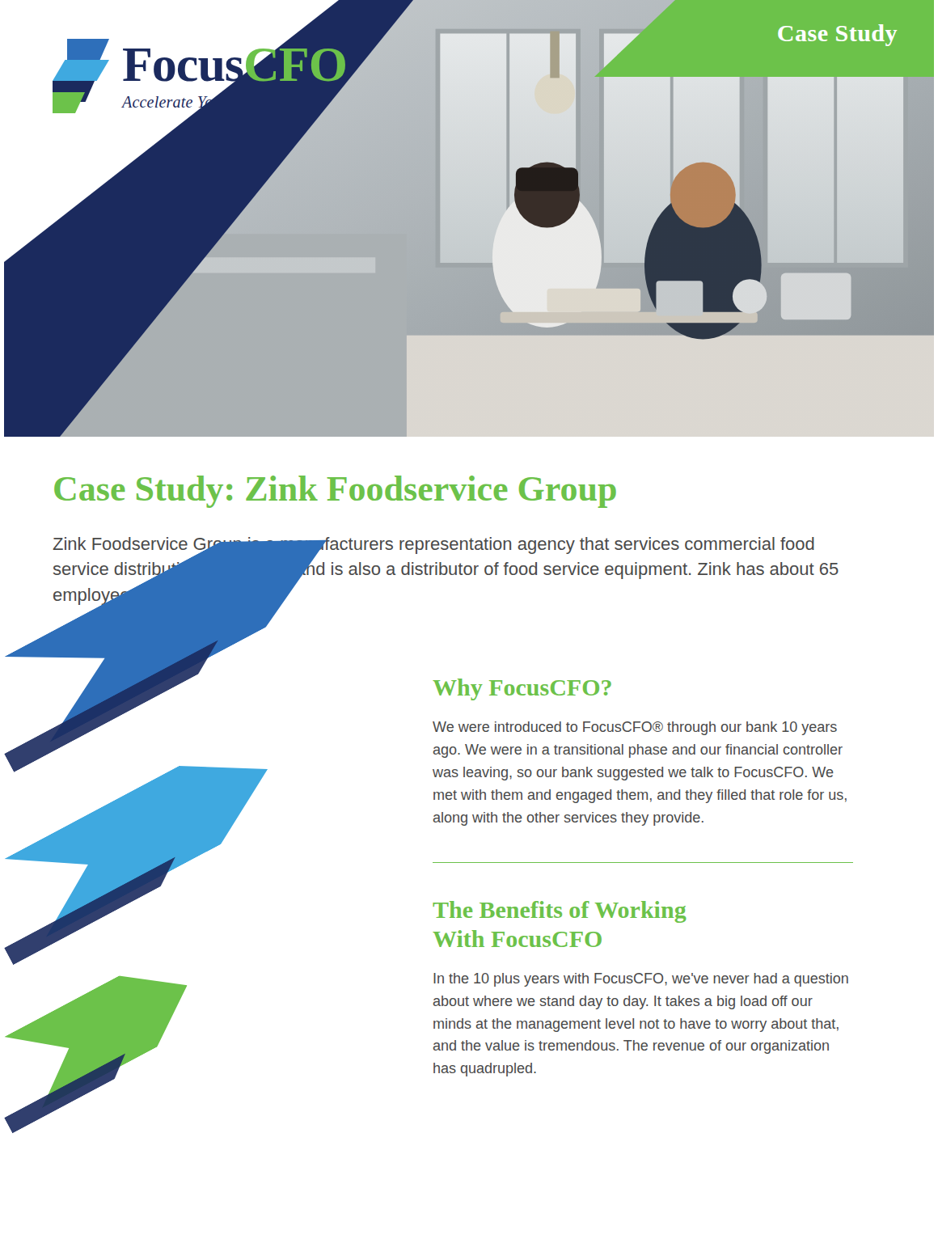Case Study
Focus CFO Accelerate Your Growth.
Case Study: Zink Foodservice Group
Zink Foodservice Group is a manufacturers representation agency that services commercial food service distribution companies and is also a distributor of food service equipment. Zink has about 65 employees.
Why FocusCFO?
We were introduced to FocusCFO® through our bank 10 years ago. We were in a transitional phase and our financial controller was leaving, so our bank suggested we talk to FocusCFO. We met with them and engaged them, and they filled that role for us, along with the other services they provide.
The Benefits of Working
With FocusCFO
In the 10 plus years with FocusCFO, we've never had a question about where we stand day to day. It takes a big load off our minds at the management level not to have to worry about that, and the value is tremendous. The revenue of our organization has quadrupled.